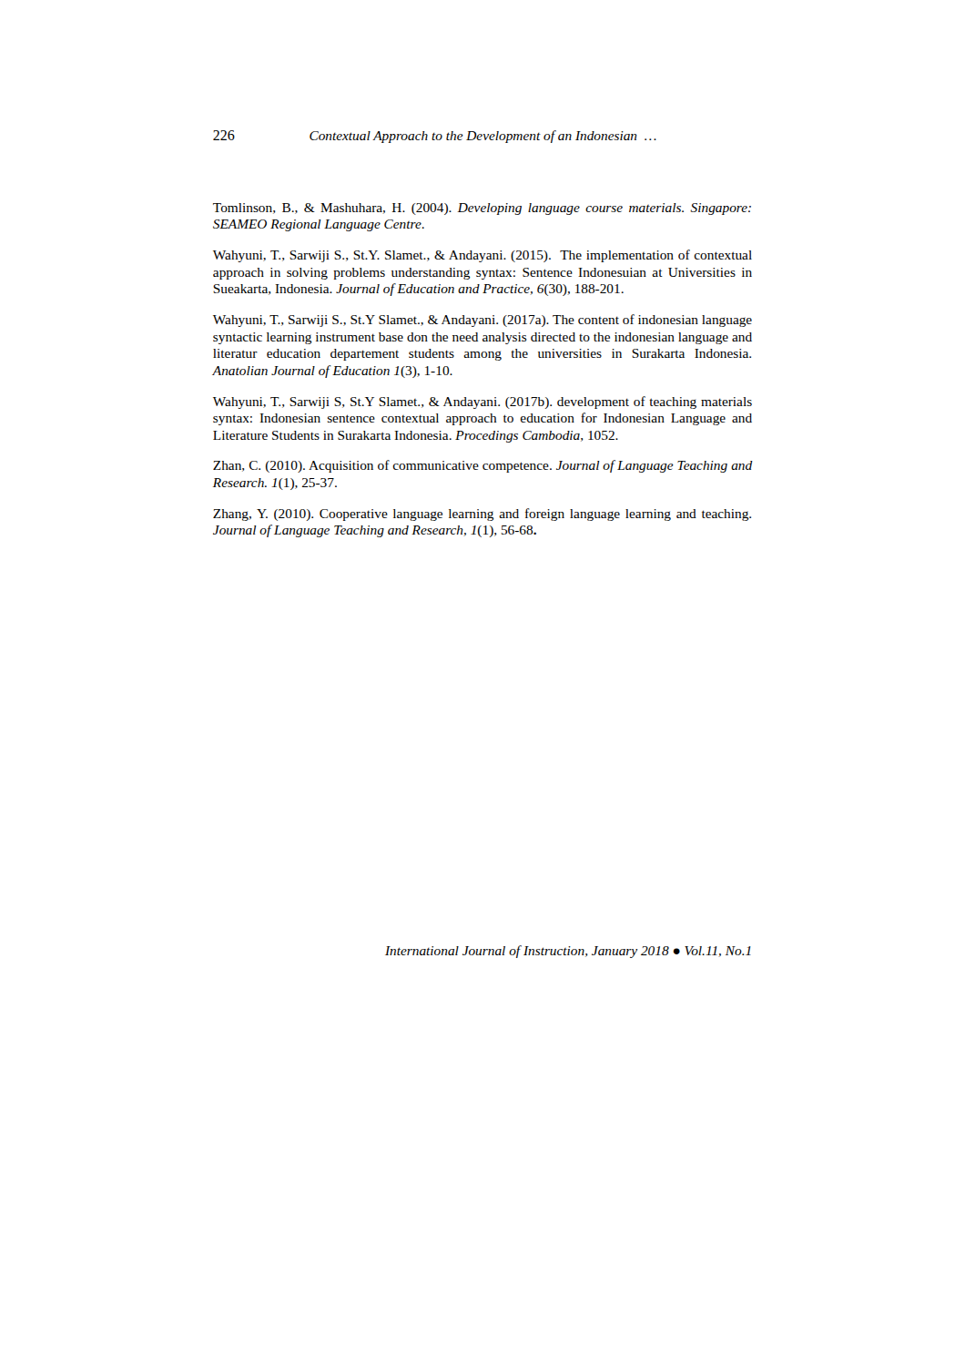226
Contextual Approach to the Development of an Indonesian …
Tomlinson, B., & Mashuhara, H. (2004). Developing language course materials. Singapore: SEAMEO Regional Language Centre.
Wahyuni, T., Sarwiji S., St.Y. Slamet., & Andayani. (2015). The implementation of contextual approach in solving problems understanding syntax: Sentence Indonesuian at Universities in Sueakarta, Indonesia. Journal of Education and Practice, 6(30), 188-201.
Wahyuni, T., Sarwiji S., St.Y Slamet., & Andayani. (2017a). The content of indonesian language syntactic learning instrument base don the need analysis directed to the indonesian language and literatur education departement students among the universities in Surakarta Indonesia. Anatolian Journal of Education 1(3), 1-10.
Wahyuni, T., Sarwiji S, St.Y Slamet., & Andayani. (2017b). development of teaching materials syntax: Indonesian sentence contextual approach to education for Indonesian Language and Literature Students in Surakarta Indonesia. Procedings Cambodia, 1052.
Zhan, C. (2010). Acquisition of communicative competence. Journal of Language Teaching and Research. 1(1), 25-37.
Zhang, Y. (2010). Cooperative language learning and foreign language learning and teaching. Journal of Language Teaching and Research, 1(1), 56-68.
International Journal of Instruction, January 2018 ● Vol.11, No.1